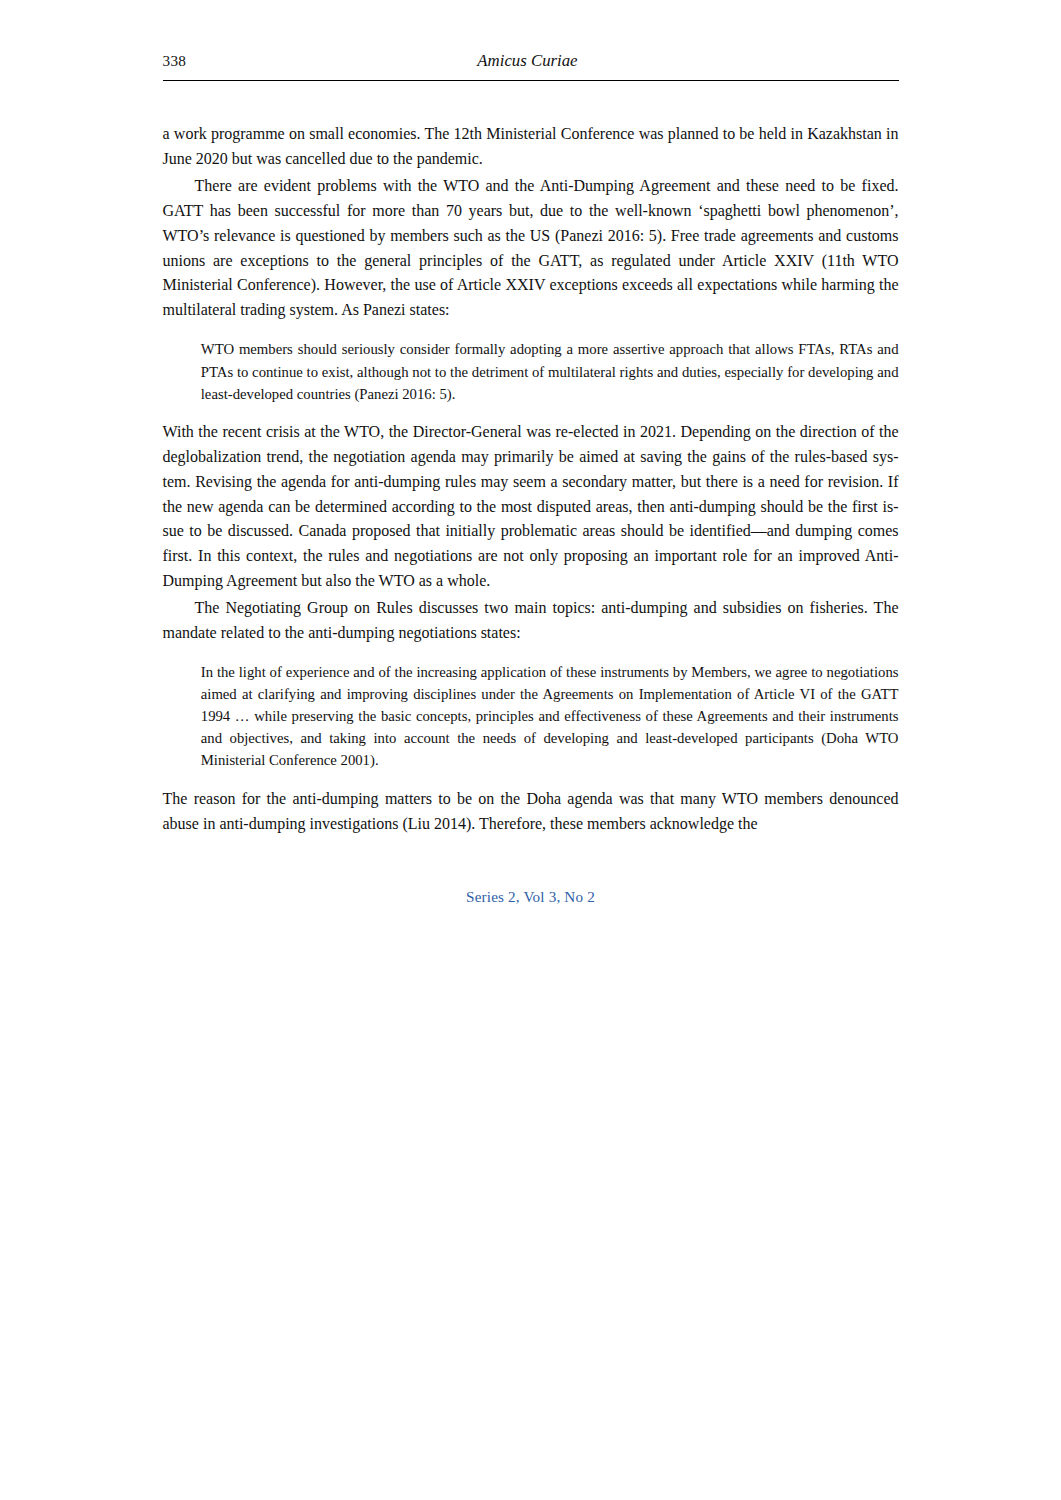338 Amicus Curiae
a work programme on small economies. The 12th Ministerial Conference was planned to be held in Kazakhstan in June 2020 but was cancelled due to the pandemic.
There are evident problems with the WTO and the Anti-Dumping Agreement and these need to be fixed. GATT has been successful for more than 70 years but, due to the well-known ‘spaghetti bowl phenomenon’, WTO’s relevance is questioned by members such as the US (Panezi 2016: 5). Free trade agreements and customs unions are exceptions to the general principles of the GATT, as regulated under Article XXIV (11th WTO Ministerial Conference). However, the use of Article XXIV exceptions exceeds all expectations while harming the multilateral trading system. As Panezi states:
WTO members should seriously consider formally adopting a more assertive approach that allows FTAs, RTAs and PTAs to continue to exist, although not to the detriment of multilateral rights and duties, especially for developing and least-developed countries (Panezi 2016: 5).
With the recent crisis at the WTO, the Director-General was re-elected in 2021. Depending on the direction of the deglobalization trend, the negotiation agenda may primarily be aimed at saving the gains of the rules-based system. Revising the agenda for anti-dumping rules may seem a secondary matter, but there is a need for revision. If the new agenda can be determined according to the most disputed areas, then anti-dumping should be the first issue to be discussed. Canada proposed that initially problematic areas should be identified—and dumping comes first. In this context, the rules and negotiations are not only proposing an important role for an improved Anti-Dumping Agreement but also the WTO as a whole.
The Negotiating Group on Rules discusses two main topics: anti-dumping and subsidies on fisheries. The mandate related to the anti-dumping negotiations states:
In the light of experience and of the increasing application of these instruments by Members, we agree to negotiations aimed at clarifying and improving disciplines under the Agreements on Implementation of Article VI of the GATT 1994 … while preserving the basic concepts, principles and effectiveness of these Agreements and their instruments and objectives, and taking into account the needs of developing and least-developed participants (Doha WTO Ministerial Conference 2001).
The reason for the anti-dumping matters to be on the Doha agenda was that many WTO members denounced abuse in anti-dumping investigations (Liu 2014). Therefore, these members acknowledge the
Series 2, Vol 3, No 2